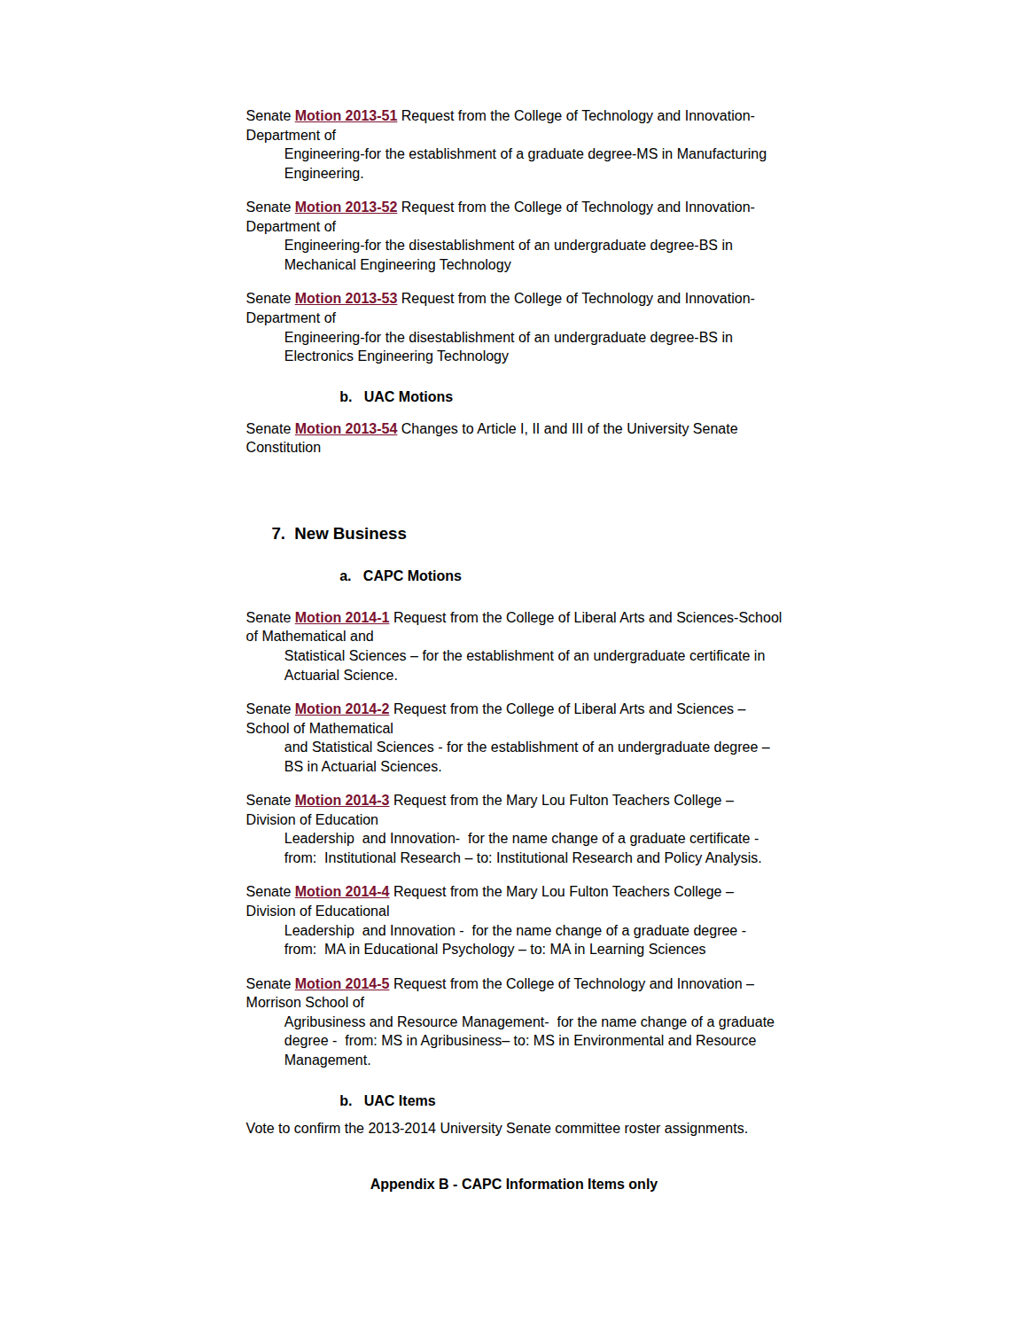Senate Motion 2013-51 Request from the College of Technology and Innovation-Department of Engineering-for the establishment of a graduate degree-MS in Manufacturing Engineering.
Senate Motion 2013-52 Request from the College of Technology and Innovation-Department of Engineering-for the disestablishment of an undergraduate degree-BS in Mechanical Engineering Technology
Senate Motion 2013-53 Request from the College of Technology and Innovation-Department of Engineering-for the disestablishment of an undergraduate degree-BS in Electronics Engineering Technology
b. UAC Motions
Senate Motion 2013-54 Changes to Article I, II and III of the University Senate Constitution
7. New Business
a. CAPC Motions
Senate Motion 2014-1 Request from the College of Liberal Arts and Sciences-School of Mathematical and Statistical Sciences – for the establishment of an undergraduate certificate in Actuarial Science.
Senate Motion 2014-2 Request from the College of Liberal Arts and Sciences – School of Mathematical and Statistical Sciences - for the establishment of an undergraduate degree – BS in Actuarial Sciences.
Senate Motion 2014-3 Request from the Mary Lou Fulton Teachers College – Division of Education Leadership and Innovation- for the name change of a graduate certificate - from: Institutional Research – to: Institutional Research and Policy Analysis.
Senate Motion 2014-4 Request from the Mary Lou Fulton Teachers College – Division of Educational Leadership and Innovation - for the name change of a graduate degree - from: MA in Educational Psychology – to: MA in Learning Sciences
Senate Motion 2014-5 Request from the College of Technology and Innovation – Morrison School of Agribusiness and Resource Management- for the name change of a graduate degree - from: MS in Agribusiness– to: MS in Environmental and Resource Management.
b. UAC Items
Vote to confirm the 2013-2014 University Senate committee roster assignments.
Appendix B - CAPC Information Items only